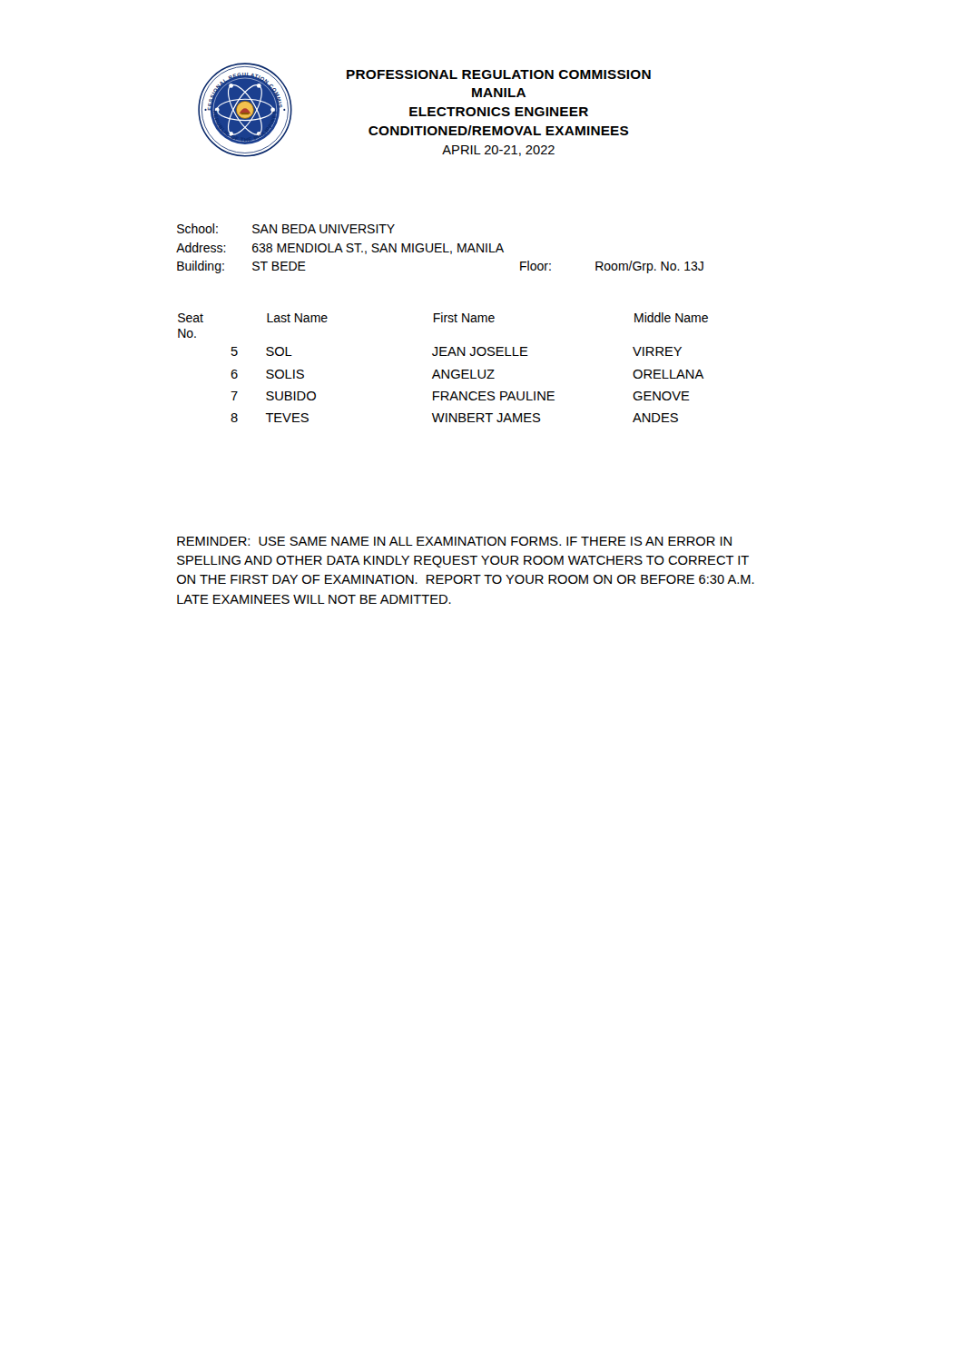PROFESSIONAL REGULATION COMMISSION REPUBLIC OF THE PHILIPPINES
PROFESSIONAL REGULATION COMMISSION
MANILA
ELECTRONICS ENGINEER
CONDITIONED/REMOVAL EXAMINEES
APRIL 20-21, 2022
| School: | SAN BEDA UNIVERSITY | | |
| Address: | 638 MENDIOLA ST., SAN MIGUEL, MANILA |
| Building: | ST BEDE | Floor: | Room/Grp. No. 13J |
| Seat | Last Name | First Name | Middle Name |
| --- | --- | --- | --- |
| No. | | | |
| 5 | SOL | JEAN JOSELLE | VIRREY |
| 6 | SOLIS | ANGELUZ | ORELLANA |
| 7 | SUBIDO | FRANCES PAULINE | GENOVE |
| 8 | TEVES | WINBERT JAMES | ANDES |
REMINDER: USE SAME NAME IN ALL EXAMINATION FORMS. IF THERE IS AN ERROR IN SPELLING AND OTHER DATA KINDLY REQUEST YOUR ROOM WATCHERS TO CORRECT IT ON THE FIRST DAY OF EXAMINATION. REPORT TO YOUR ROOM ON OR BEFORE 6:30 A.M. LATE EXAMINEES WILL NOT BE ADMITTED.